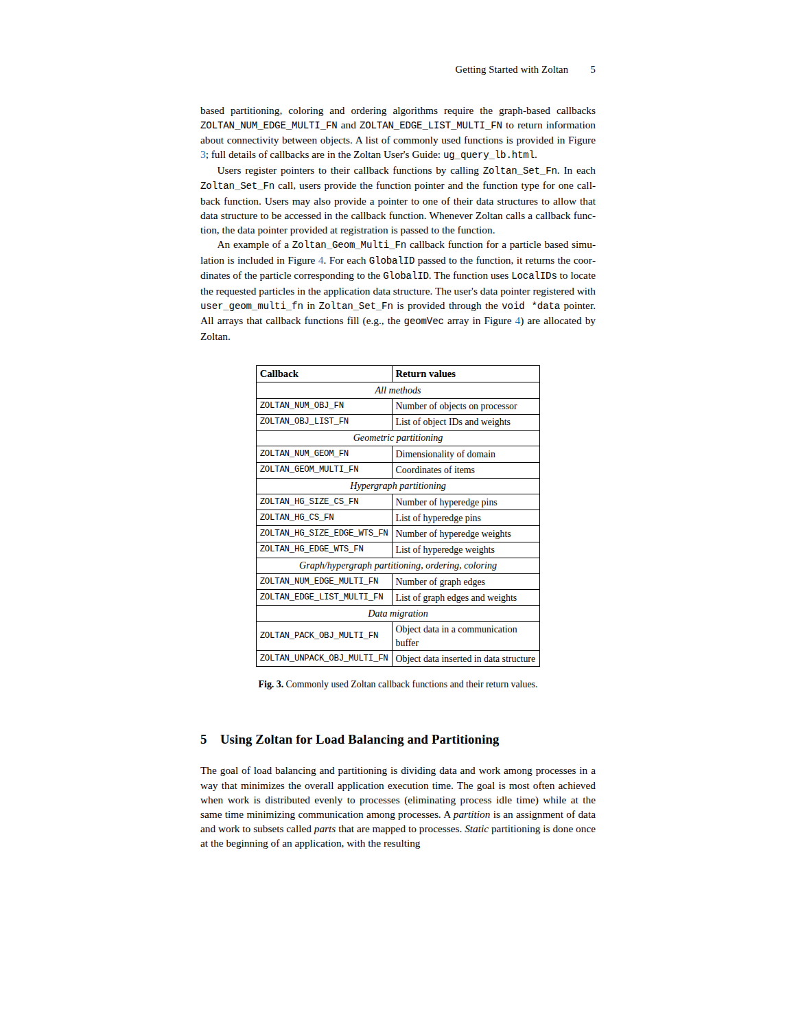Getting Started with Zoltan5
based partitioning, coloring and ordering algorithms require the graph-based callbacks ZOLTAN_NUM_EDGE_MULTI_FN and ZOLTAN_EDGE_LIST_MULTI_FN to return information about connectivity between objects. A list of commonly used functions is provided in Figure 3; full details of callbacks are in the Zoltan User's Guide: ug_query_lb.html.
Users register pointers to their callback functions by calling Zoltan_Set_Fn. In each Zoltan_Set_Fn call, users provide the function pointer and the function type for one callback function. Users may also provide a pointer to one of their data structures to allow that data structure to be accessed in the callback function. Whenever Zoltan calls a callback function, the data pointer provided at registration is passed to the function.
An example of a Zoltan_Geom_Multi_Fn callback function for a particle based simulation is included in Figure 4. For each GlobalID passed to the function, it returns the coordinates of the particle corresponding to the GlobalID. The function uses LocalIDs to locate the requested particles in the application data structure. The user's data pointer registered with user_geom_multi_fn in Zoltan_Set_Fn is provided through the void *data pointer. All arrays that callback functions fill (e.g., the geomVec array in Figure 4) are allocated by Zoltan.
| Callback | Return values |
| --- | --- |
| All methods |
| ZOLTAN_NUM_OBJ_FN | Number of objects on processor |
| ZOLTAN_OBJ_LIST_FN | List of object IDs and weights |
| Geometric partitioning |
| ZOLTAN_NUM_GEOM_FN | Dimensionality of domain |
| ZOLTAN_GEOM_MULTI_FN | Coordinates of items |
| Hypergraph partitioning |
| ZOLTAN_HG_SIZE_CS_FN | Number of hyperedge pins |
| ZOLTAN_HG_CS_FN | List of hyperedge pins |
| ZOLTAN_HG_SIZE_EDGE_WTS_FN | Number of hyperedge weights |
| ZOLTAN_HG_EDGE_WTS_FN | List of hyperedge weights |
| Graph/hypergraph partitioning, ordering, coloring |
| ZOLTAN_NUM_EDGE_MULTI_FN | Number of graph edges |
| ZOLTAN_EDGE_LIST_MULTI_FN | List of graph edges and weights |
| Data migration |
| ZOLTAN_PACK_OBJ_MULTI_FN | Object data in a communication buffer |
| ZOLTAN_UNPACK_OBJ_MULTI_FN | Object data inserted in data structure |
Fig. 3. Commonly used Zoltan callback functions and their return values.
5 Using Zoltan for Load Balancing and Partitioning
The goal of load balancing and partitioning is dividing data and work among processes in a way that minimizes the overall application execution time. The goal is most often achieved when work is distributed evenly to processes (eliminating process idle time) while at the same time minimizing communication among processes. A partition is an assignment of data and work to subsets called parts that are mapped to processes. Static partitioning is done once at the beginning of an application, with the resulting